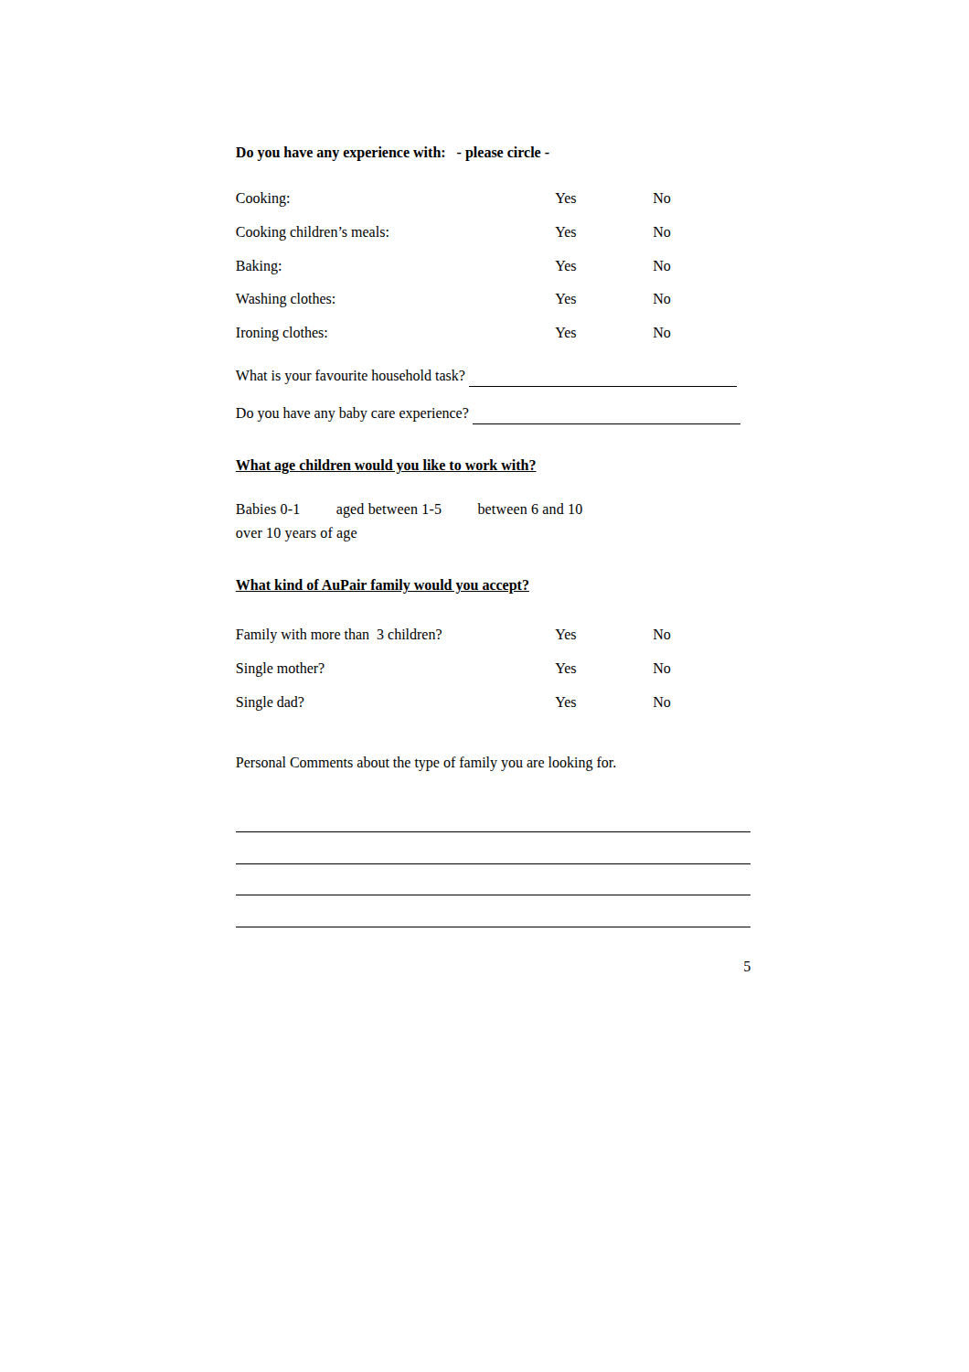Do you have any experience with: - please circle -
| Cooking: | Yes | No |
| Cooking children’s meals: | Yes | No |
| Baking: | Yes | No |
| Washing clothes: | Yes | No |
| Ironing clothes: | Yes | No |
What is your favourite household task?
Do you have any baby care experience?
What age children would you like to work with?
Babies 0-1 aged between 1-5 between 6 and 10 over 10 years of age
What kind of AuPair family would you accept?
| Family with more than 3 children? | Yes | No |
| Single mother? | Yes | No |
| Single dad? | Yes | No |
Personal Comments about the type of family you are looking for.
5